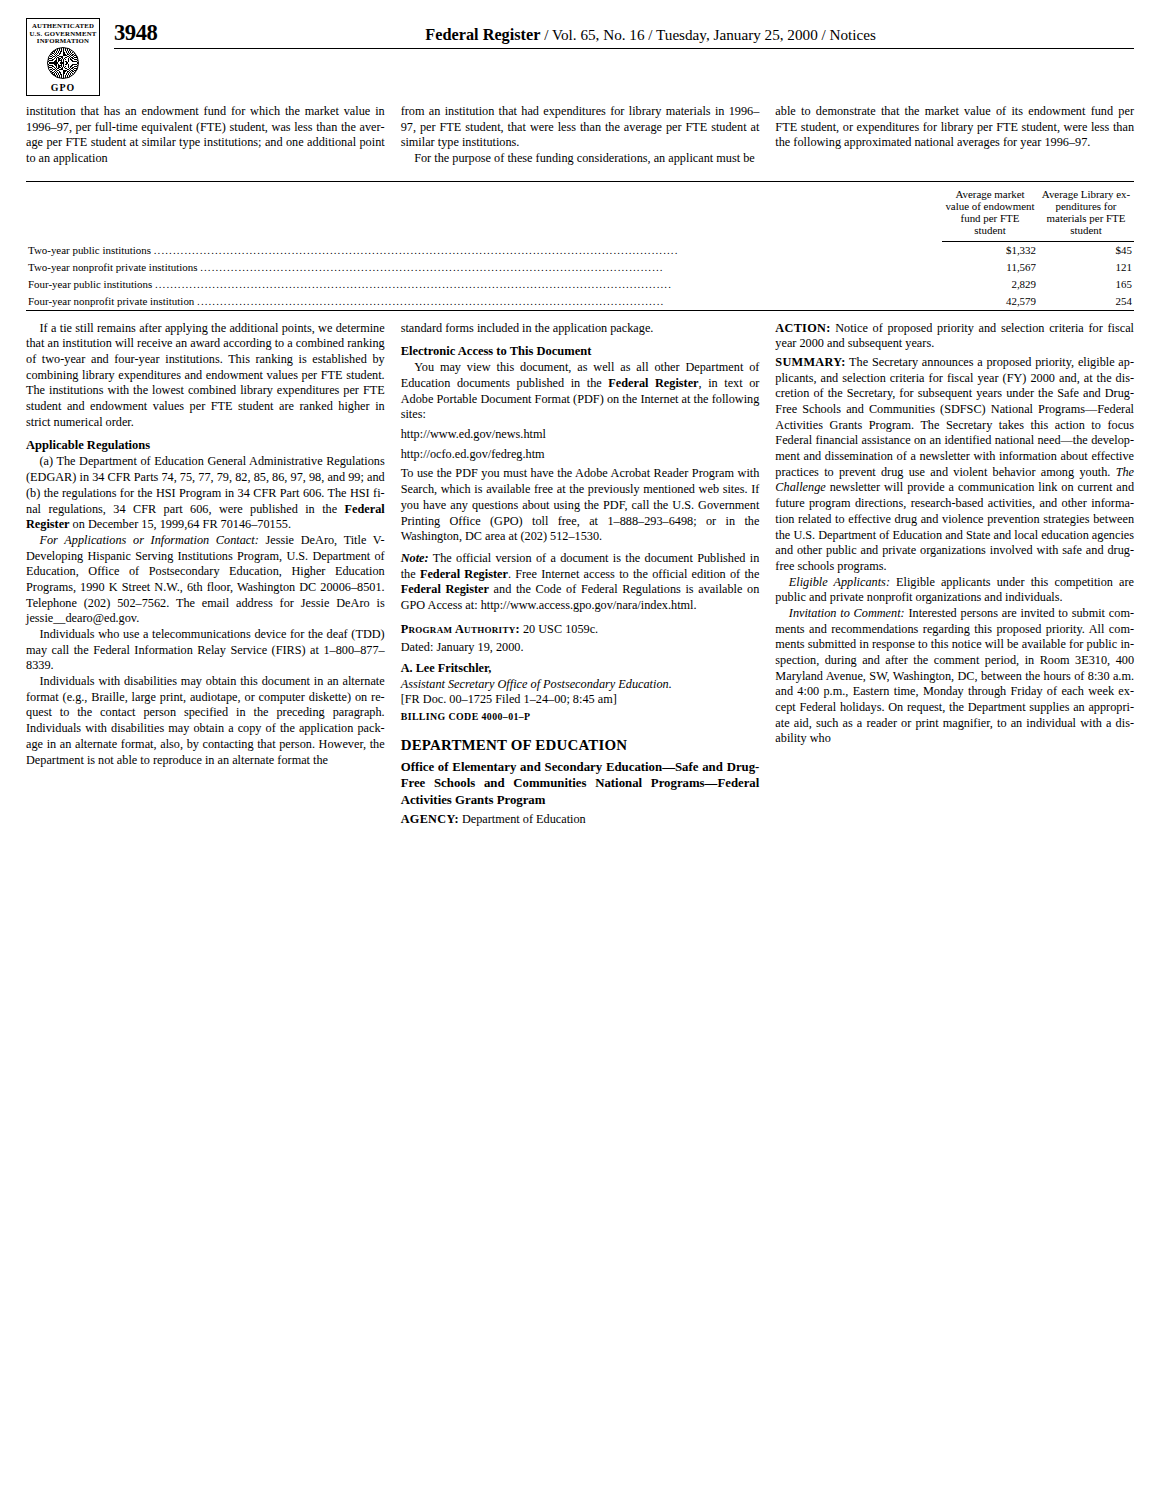Authenticated U.S. Government Information
GPO
3948 Federal Register / Vol. 65, No. 16 / Tuesday, January 25, 2000 / Notices
institution that has an endowment fund for which the market value in 1996–97, per full-time equivalent (FTE) student, was less than the average per FTE student at similar type institutions; and one additional point to an application
from an institution that had expenditures for library materials in 1996–97, per FTE student, that were less than the average per FTE student at similar type institutions.
For the purpose of these funding considerations, an applicant must be
able to demonstrate that the market value of its endowment fund per FTE student, or expenditures for library per FTE student, were less than the following approximated national averages for year 1996–97.
| | Average market value of endowment fund per FTE student | Average Library ex-penditures for materials per FTE student |
| --- | --- | --- |
| Two-year public institutions ......................................................................................................................................... | $1,332 | $45 |
| Two-year nonprofit private institutions ......................................................................................................................... | 11,567 | 121 |
| Four-year public institutions ....................................................................................................................................... | 2,829 | 165 |
| Four-year nonprofit private institution .......................................................................................................................... | 42,579 | 254 |
If a tie still remains after applying the additional points, we determine that an institution will receive an award according to a combined ranking of two-year and four-year institutions. This ranking is established by combining library expenditures and endowment values per FTE student. The institutions with the lowest combined library expenditures per FTE student and endowment values per FTE student are ranked higher in strict numerical order.
Applicable Regulations
(a) The Department of Education General Administrative Regulations (EDGAR) in 34 CFR Parts 74, 75, 77, 79, 82, 85, 86, 97, 98, and 99; and (b) the regulations for the HSI Program in 34 CFR Part 606. The HSI final regulations, 34 CFR part 606, were published in the Federal Register on December 15, 1999,64 FR 70146–70155.
For Applications or Information Contact: Jessie DeAro, Title V-Developing Hispanic Serving Institutions Program, U.S. Department of Education, Office of Postsecondary Education, Higher Education Programs, 1990 K Street N.W., 6th floor, Washington DC 20006–8501. Telephone (202) 502–7562. The email address for Jessie DeAro is jessie__dearo@ed.gov.
Individuals who use a telecommunications device for the deaf (TDD) may call the Federal Information Relay Service (FIRS) at 1–800–877–8339.
Individuals with disabilities may obtain this document in an alternate format (e.g., Braille, large print, audiotape, or computer diskette) on request to the contact person specified in the preceding paragraph. Individuals with disabilities may obtain a copy of the application package in an alternate format, also, by contacting that person. However, the Department is not able to reproduce in an alternate format the
standard forms included in the application package.
Electronic Access to This Document
You may view this document, as well as all other Department of Education documents published in the Federal Register, in text or Adobe Portable Document Format (PDF) on the Internet at the following sites:
http://www.ed.gov/news.html
http://ocfo.ed.gov/fedreg.htm
To use the PDF you must have the Adobe Acrobat Reader Program with Search, which is available free at the previously mentioned web sites. If you have any questions about using the PDF, call the U.S. Government Printing Office (GPO) toll free, at 1–888–293–6498; or in the Washington, DC area at (202) 512–1530.
Note: The official version of a document is the document Published in the Federal Register. Free Internet access to the official edition of the Federal Register and the Code of Federal Regulations is available on GPO Access at: http://www.access.gpo.gov/nara/index.html.
Program Authority: 20 USC 1059c.
Dated: January 19, 2000.
A. Lee Fritschler,
Assistant Secretary Office of Postsecondary Education.
[FR Doc. 00–1725 Filed 1–24–00; 8:45 am]
BILLING CODE 4000–01–P
DEPARTMENT OF EDUCATION
Office of Elementary and Secondary Education—Safe and Drug-Free Schools and Communities National Programs—Federal Activities Grants Program
AGENCY: Department of Education
ACTION: Notice of proposed priority and selection criteria for fiscal year 2000 and subsequent years.
SUMMARY: The Secretary announces a proposed priority, eligible applicants, and selection criteria for fiscal year (FY) 2000 and, at the discretion of the Secretary, for subsequent years under the Safe and Drug-Free Schools and Communities (SDFSC) National Programs—Federal Activities Grants Program. The Secretary takes this action to focus Federal financial assistance on an identified national need—the development and dissemination of a newsletter with information about effective practices to prevent drug use and violent behavior among youth. The Challenge newsletter will provide a communication link on current and future program directions, research-based activities, and other information related to effective drug and violence prevention strategies between the U.S. Department of Education and State and local education agencies and other public and private organizations involved with safe and drug-free schools programs.
Eligible Applicants: Eligible applicants under this competition are public and private nonprofit organizations and individuals.
Invitation to Comment: Interested persons are invited to submit comments and recommendations regarding this proposed priority. All comments submitted in response to this notice will be available for public inspection, during and after the comment period, in Room 3E310, 400 Maryland Avenue, SW, Washington, DC, between the hours of 8:30 a.m. and 4:00 p.m., Eastern time, Monday through Friday of each week except Federal holidays. On request, the Department supplies an appropriate aid, such as a reader or print magnifier, to an individual with a disability who